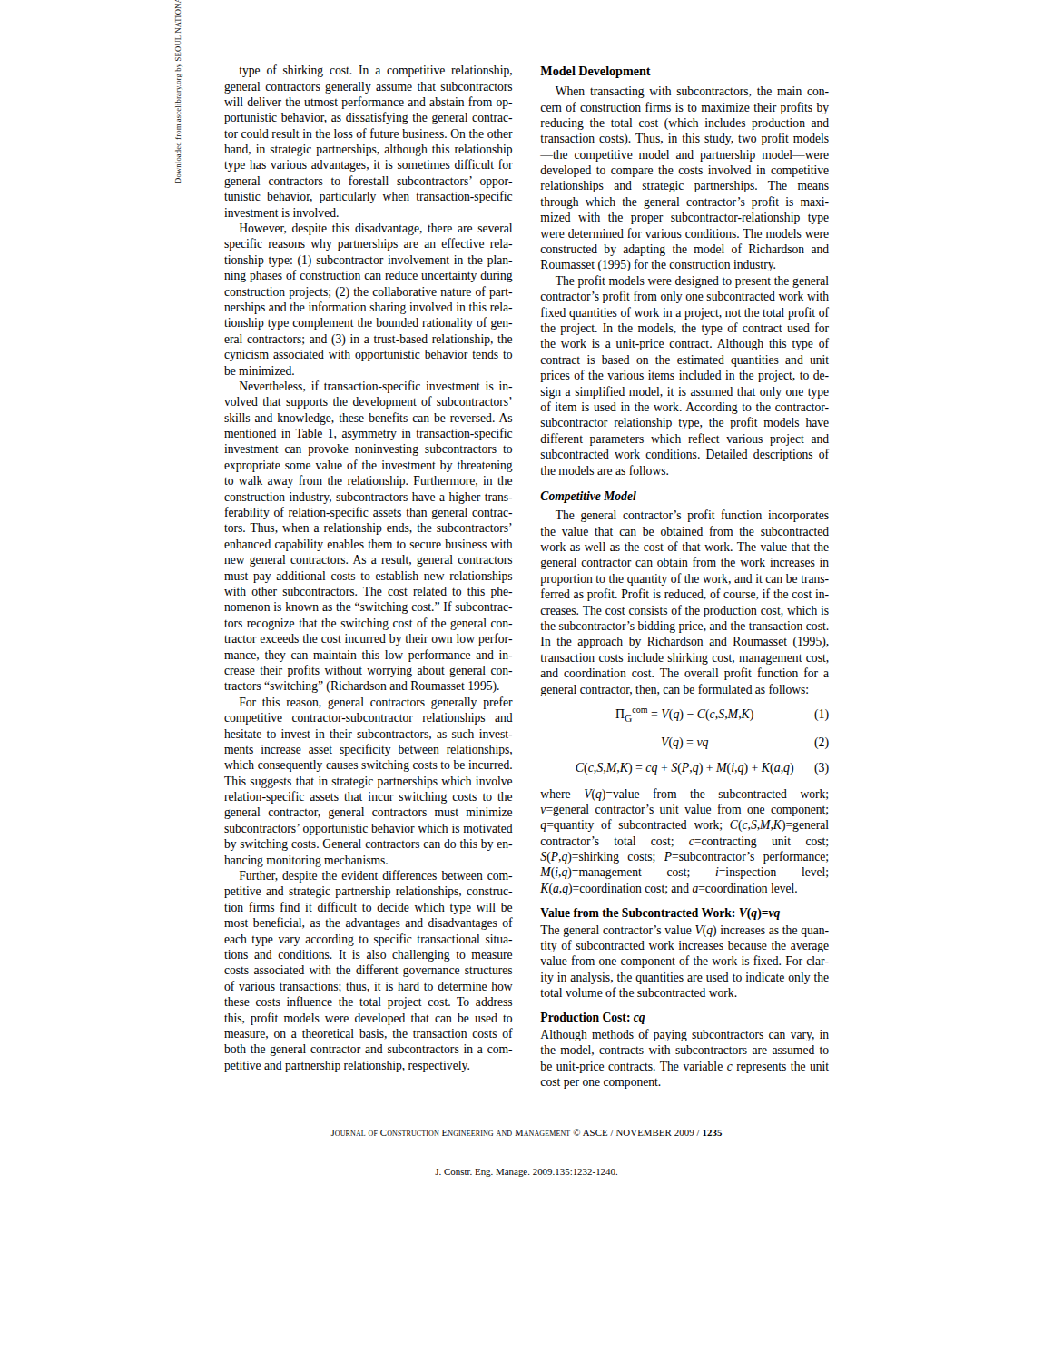Downloaded from ascelibrary.org by SEOUL NATIONAL UNIVERSITY LIB on 01/21/13. Copyright ASCE. For personal use only; all rights reserved.
type of shirking cost. In a competitive relationship, general contractors generally assume that subcontractors will deliver the utmost performance and abstain from opportunistic behavior, as dissatisfying the general contractor could result in the loss of future business. On the other hand, in strategic partnerships, although this relationship type has various advantages, it is sometimes difficult for general contractors to forestall subcontractors’ opportunistic behavior, particularly when transaction-specific investment is involved.
However, despite this disadvantage, there are several specific reasons why partnerships are an effective relationship type: (1) subcontractor involvement in the planning phases of construction can reduce uncertainty during construction projects; (2) the collaborative nature of partnerships and the information sharing involved in this relationship type complement the bounded rationality of general contractors; and (3) in a trust-based relationship, the cynicism associated with opportunistic behavior tends to be minimized.
Nevertheless, if transaction-specific investment is involved that supports the development of subcontractors’ skills and knowledge, these benefits can be reversed. As mentioned in Table 1, asymmetry in transaction-specific investment can provoke noninvesting subcontractors to expropriate some value of the investment by threatening to walk away from the relationship. Furthermore, in the construction industry, subcontractors have a higher transferability of relation-specific assets than general contractors. Thus, when a relationship ends, the subcontractors’ enhanced capability enables them to secure business with new general contractors. As a result, general contractors must pay additional costs to establish new relationships with other subcontractors. The cost related to this phenomenon is known as the “switching cost.” If subcontractors recognize that the switching cost of the general contractor exceeds the cost incurred by their own low performance, they can maintain this low performance and increase their profits without worrying about general contractors “switching” (Richardson and Roumasset 1995).
For this reason, general contractors generally prefer competitive contractor-subcontractor relationships and hesitate to invest in their subcontractors, as such investments increase asset specificity between relationships, which consequently causes switching costs to be incurred. This suggests that in strategic partnerships which involve relation-specific assets that incur switching costs to the general contractor, general contractors must minimize subcontractors’ opportunistic behavior which is motivated by switching costs. General contractors can do this by enhancing monitoring mechanisms.
Further, despite the evident differences between competitive and strategic partnership relationships, construction firms find it difficult to decide which type will be most beneficial, as the advantages and disadvantages of each type vary according to specific transactional situations and conditions. It is also challenging to measure costs associated with the different governance structures of various transactions; thus, it is hard to determine how these costs influence the total project cost. To address this, profit models were developed that can be used to measure, on a theoretical basis, the transaction costs of both the general contractor and subcontractors in a competitive and partnership relationship, respectively.
Model Development
When transacting with subcontractors, the main concern of construction firms is to maximize their profits by reducing the total cost (which includes production and transaction costs). Thus, in this study, two profit models—the competitive model and partnership model—were developed to compare the costs involved in competitive relationships and strategic partnerships. The means through which the general contractor’s profit is maximized with the proper subcontractor-relationship type were determined for various conditions. The models were constructed by adapting the model of Richardson and Roumasset (1995) for the construction industry.
The profit models were designed to present the general contractor’s profit from only one subcontracted work with fixed quantities of work in a project, not the total profit of the project. In the models, the type of contract used for the work is a unit-price contract. Although this type of contract is based on the estimated quantities and unit prices of the various items included in the project, to design a simplified model, it is assumed that only one type of item is used in the work. According to the contractor-subcontractor relationship type, the profit models have different parameters which reflect various project and subcontracted work conditions. Detailed descriptions of the models are as follows.
Competitive Model
The general contractor’s profit function incorporates the value that can be obtained from the subcontracted work as well as the cost of that work. The value that the general contractor can obtain from the work increases in proportion to the quantity of the work, and it can be transferred as profit. Profit is reduced, of course, if the cost increases. The cost consists of the production cost, which is the subcontractor’s bidding price, and the transaction cost. In the approach by Richardson and Roumasset (1995), transaction costs include shirking cost, management cost, and coordination cost. The overall profit function for a general contractor, then, can be formulated as follows:
ΠGcom = V(q) − C(c,S,M,K)(1)
V(q) = vq(2)
C(c,S,M,K) = cq + S(P,q) + M(i,q) + K(a,q)(3)
where V(q)=value from the subcontracted work; v=general contractor’s unit value from one component; q=quantity of subcontracted work; C(c,S,M,K)=general contractor’s total cost; c=contracting unit cost; S(P,q)=shirking costs; P=subcontractor’s performance; M(i,q)=management cost; i=inspection level; K(a,q)=coordination cost; and a=coordination level.
Value from the Subcontracted Work: V(q)=vq
The general contractor’s value V(q) increases as the quantity of subcontracted work increases because the average value from one component of the work is fixed. For clarity in analysis, the quantities are used to indicate only the total volume of the subcontracted work.
Production Cost: cq
Although methods of paying subcontractors can vary, in the model, contracts with subcontractors are assumed to be unit-price contracts. The variable c represents the unit cost per one component.
Journal of Construction Engineering and Management © ASCE / NOVEMBER 2009 / 1235
J. Constr. Eng. Manage. 2009.135:1232-1240.